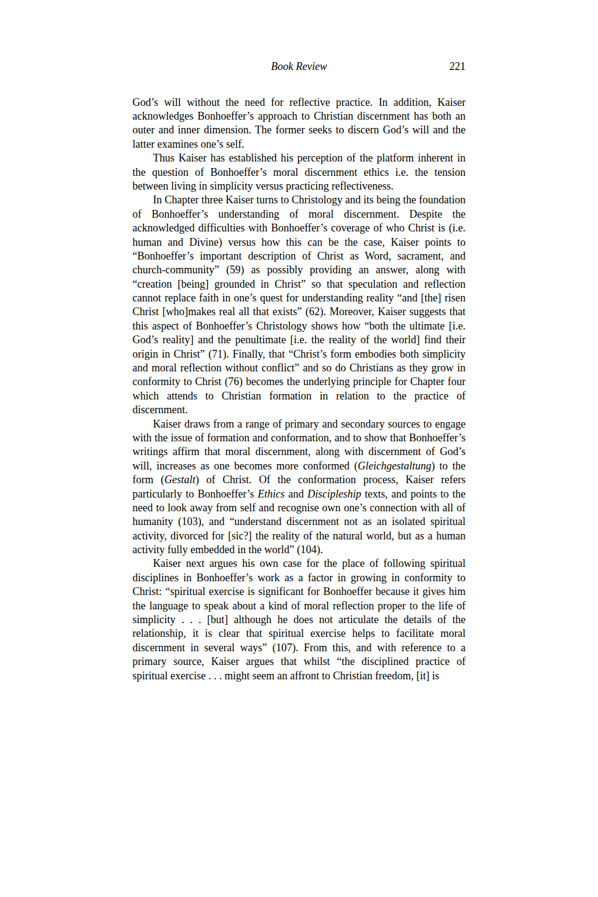Book Review 221
God’s will without the need for reflective practice. In addition, Kaiser acknowledges Bonhoeffer’s approach to Christian discernment has both an outer and inner dimension. The former seeks to discern God’s will and the latter examines one’s self.
Thus Kaiser has established his perception of the platform inherent in the question of Bonhoeffer’s moral discernment ethics i.e. the tension between living in simplicity versus practicing reflectiveness.
In Chapter three Kaiser turns to Christology and its being the foundation of Bonhoeffer’s understanding of moral discernment. Despite the acknowledged difficulties with Bonhoeffer’s coverage of who Christ is (i.e. human and Divine) versus how this can be the case, Kaiser points to “Bonhoeffer’s important description of Christ as Word, sacrament, and church-community” (59) as possibly providing an answer, along with “creation [being] grounded in Christ” so that speculation and reflection cannot replace faith in one’s quest for understanding reality “and [the] risen Christ [who]makes real all that exists” (62). Moreover, Kaiser suggests that this aspect of Bonhoeffer’s Christology shows how “both the ultimate [i.e. God’s reality] and the penultimate [i.e. the reality of the world] find their origin in Christ” (71). Finally, that “Christ’s form embodies both simplicity and moral reflection without conflict” and so do Christians as they grow in conformity to Christ (76) becomes the underlying principle for Chapter four which attends to Christian formation in relation to the practice of discernment.
Kaiser draws from a range of primary and secondary sources to engage with the issue of formation and conformation, and to show that Bonhoeffer’s writings affirm that moral discernment, along with discernment of God’s will, increases as one becomes more conformed (Gleichgestaltung) to the form (Gestalt) of Christ. Of the conformation process, Kaiser refers particularly to Bonhoeffer’s Ethics and Discipleship texts, and points to the need to look away from self and recognise own one’s connection with all of humanity (103), and “understand discernment not as an isolated spiritual activity, divorced for [sic?] the reality of the natural world, but as a human activity fully embedded in the world” (104).
Kaiser next argues his own case for the place of following spiritual disciplines in Bonhoeffer’s work as a factor in growing in conformity to Christ: “spiritual exercise is significant for Bonhoeffer because it gives him the language to speak about a kind of moral reflection proper to the life of simplicity . . . [but] although he does not articulate the details of the relationship, it is clear that spiritual exercise helps to facilitate moral discernment in several ways” (107). From this, and with reference to a primary source, Kaiser argues that whilst “the disciplined practice of spiritual exercise . . . might seem an affront to Christian freedom, [it] is